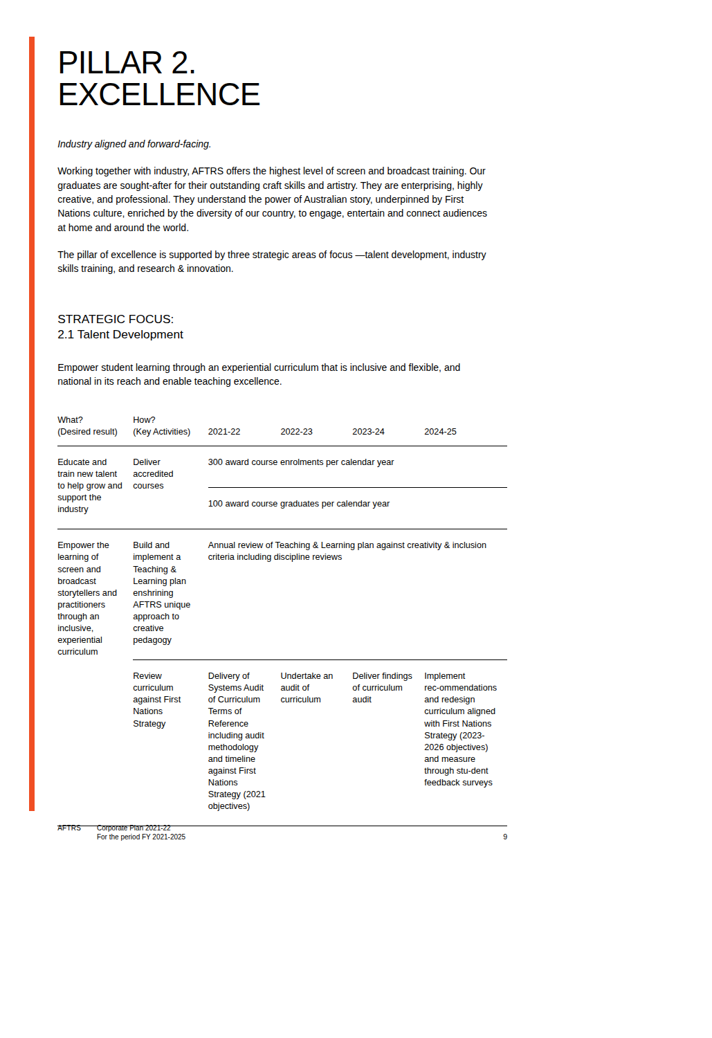PILLAR 2.
EXCELLENCE
Industry aligned and forward-facing.
Working together with industry, AFTRS offers the highest level of screen and broadcast training. Our graduates are sought-after for their outstanding craft skills and artistry. They are enterprising, highly creative, and professional. They understand the power of Australian story, underpinned by First Nations culture, enriched by the diversity of our country, to engage, entertain and connect audiences at home and around the world.
The pillar of excellence is supported by three strategic areas of focus —talent development, industry skills training, and research & innovation.
STRATEGIC FOCUS:
2.1 Talent Development
Empower student learning through an experiential curriculum that is inclusive and flexible, and national in its reach and enable teaching excellence.
| What? (Desired result) | How? (Key Activities) | 2021-22 | 2022-23 | 2023-24 | 2024-25 |
| --- | --- | --- | --- | --- | --- |
| Educate and train new talent to help grow and support the industry | Deliver accredited courses | 300 award course enrolments per calendar year |
| 100 award course graduates per calendar year |
| Empower the learning of screen and broadcast storytellers and practitioners through an inclusive, experiential curriculum | Build and implement a Teaching & Learning plan enshrining AFTRS unique approach to creative pedagogy | Annual review of Teaching & Learning plan against creativity & inclusion criteria including discipline reviews |
| Review curriculum against First Nations Strategy | Delivery of Systems Audit of Curriculum Terms of Reference including audit methodology and timeline against First Nations Strategy (2021 objectives) | Undertake an audit of curriculum | Deliver findings of curriculum audit | Implement rec‑ommendations and redesign curriculum aligned with First Nations Strategy (2023-2026 objectives) and measure through stu‑dent feedback surveys |
AFTRS Corporate Plan 2021-22
For the period FY 2021-2025
9